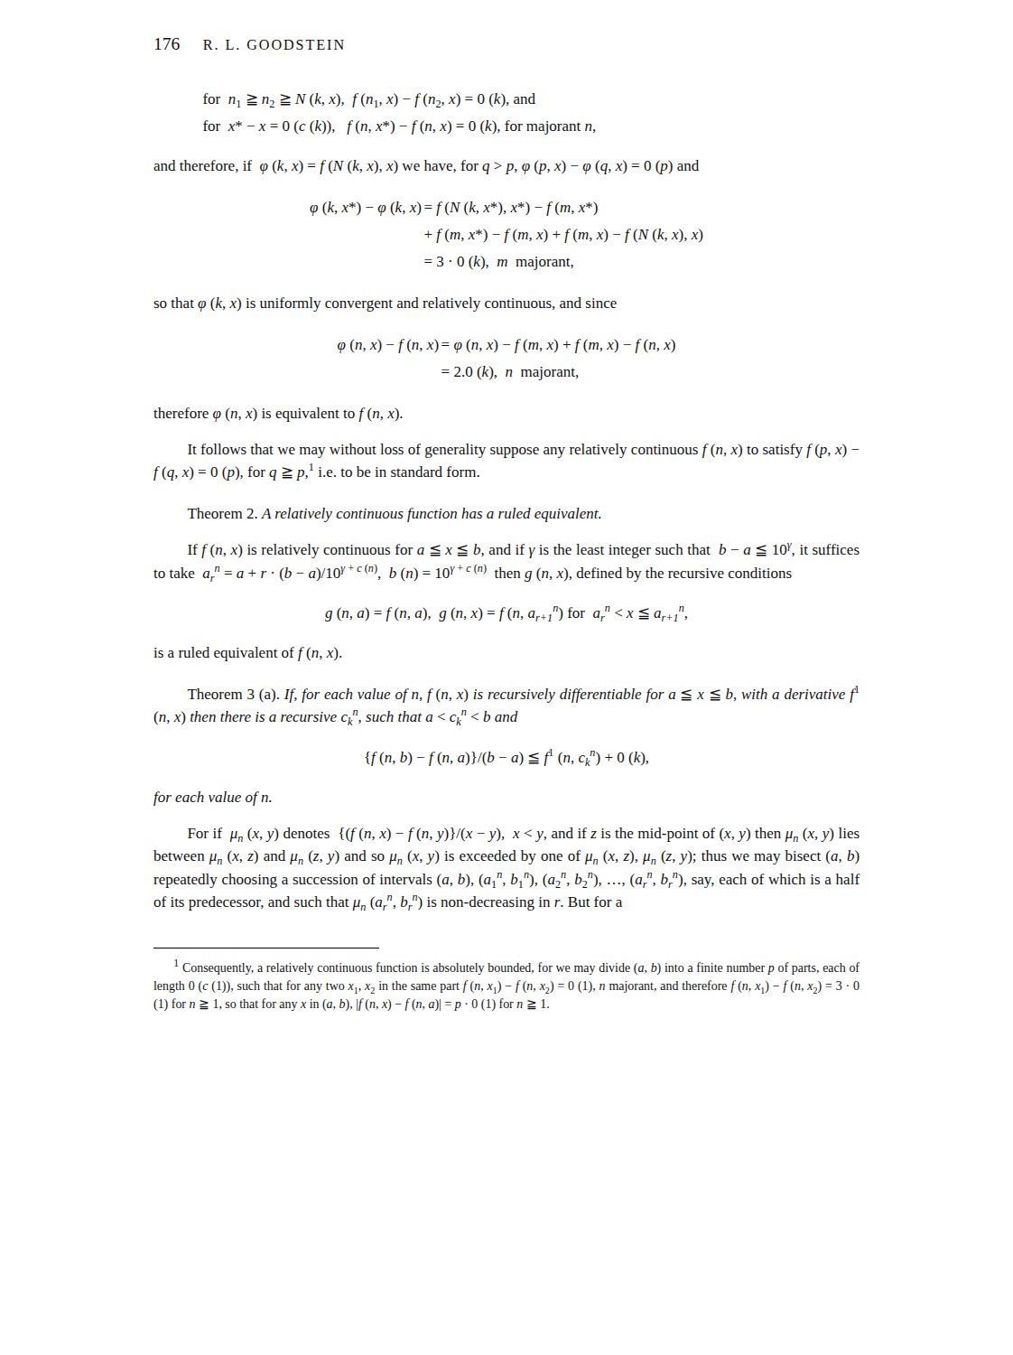176 R. L. Goodstein
for n1 ≧ n2 ≧ N (k, x), f (n1, x) − f (n2, x) = 0 (k), and for x* − x = 0 (c (k)), f (n, x*) − f (n, x) = 0 (k), for majorant n,
and therefore, if φ (k, x) = f (N (k, x), x) we have, for q > p, φ (p, x) − φ (q, x) = 0 (p) and
| φ ( k , x *) − φ ( k , x ) | = f ( N ( k , x *), x *) − f ( m , x *) |
| | + f ( m , x *) − f ( m , x ) + f ( m , x ) − f ( N ( k , x ), x ) |
| | = 3 · 0 ( k ), m majorant, |
so that φ (k, x) is uniformly convergent and relatively continuous, and since
| φ ( n , x ) − f ( n , x ) | = φ ( n , x ) − f ( m , x ) + f ( m , x ) − f ( n , x ) |
| | = 2.0 ( k ), n majorant, |
therefore φ (n, x) is equivalent to f (n, x).
It follows that we may without loss of generality suppose any relatively continuous f (n, x) to satisfy f (p, x) − f (q, x) = 0 (p), for q ≧ p,1 i.e. to be in standard form.
Theorem 2. A relatively continuous function has a ruled equivalent.
If f (n, x) is relatively continuous for a ≦ x ≦ b, and if γ is the least integer such that b − a ≦ 10γ, it suffices to take arn = a + r · (b − a)/10γ + c (n), b (n) = 10γ + c (n) then g (n, x), defined by the recursive conditions
g (n, a) = f (n, a), g (n, x) = f (n, ar+1n) for arn < x ≦ ar+1n,
is a ruled equivalent of f (n, x).
Theorem 3 (a). If, for each value of n, f (n, x) is recursively differentiable for a ≦ x ≦ b, with a derivative f1 (n, x) then there is a recursive ckn, such that a < ckn < b and
{f (n, b) − f (n, a)}/(b − a) ≦ f1 (n, ckn) + 0 (k),
for each value of n.
For if μn (x, y) denotes {(f (n, x) − f (n, y)}/(x − y), x < y, and if z is the mid-point of (x, y) then μn (x, y) lies between μn (x, z) and μn (z, y) and so μn (x, y) is exceeded by one of μn (x, z), μn (z, y); thus we may bisect (a, b) repeatedly choosing a succession of intervals (a, b), (a1n, b1n), (a2n, b2n), …, (arn, brn), say, each of which is a half of its predecessor, and such that μn (arn, brn) is non-decreasing in r. But for a
1 Consequently, a relatively continuous function is absolutely bounded, for we may divide (a, b) into a finite number p of parts, each of length 0 (c (1)), such that for any two x1, x2 in the same part f (n, x1) − f (n, x2) = 0 (1), n majorant, and therefore f (n, x1) − f (n, x2) = 3 · 0 (1) for n ≧ 1, so that for any x in (a, b), |f (n, x) − f (n, a)| = p · 0 (1) for n ≧ 1.